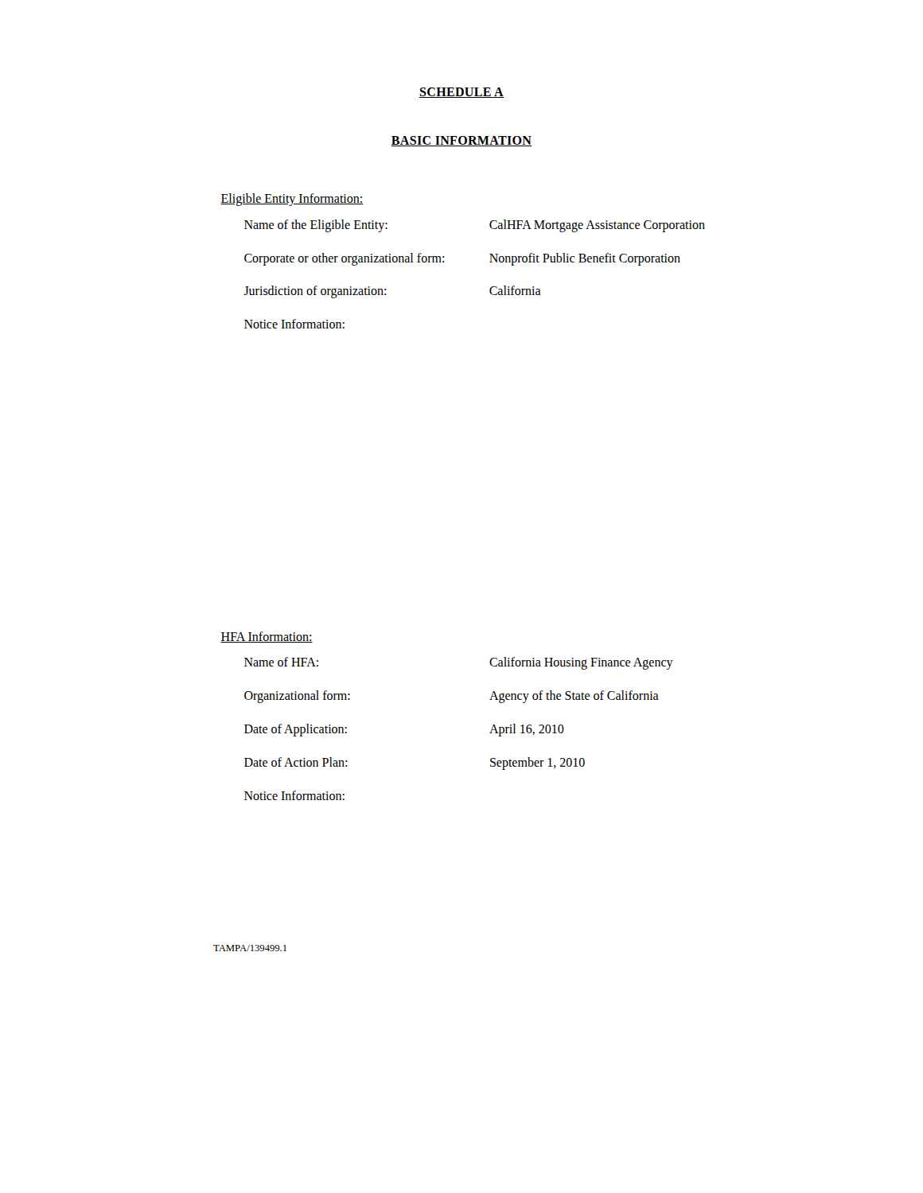SCHEDULE A
BASIC INFORMATION
Eligible Entity Information:
| Name of the Eligible Entity: | CalHFA Mortgage Assistance Corporation |
| Corporate or other organizational form: | Nonprofit Public Benefit Corporation |
| Jurisdiction of organization: | California |
| Notice Information: | |
HFA Information:
| Name of HFA: | California Housing Finance Agency |
| Organizational form: | Agency of the State of California |
| Date of Application: | April 16, 2010 |
| Date of Action Plan: | September 1, 2010 |
| Notice Information: | |
TAMPA/139499.1